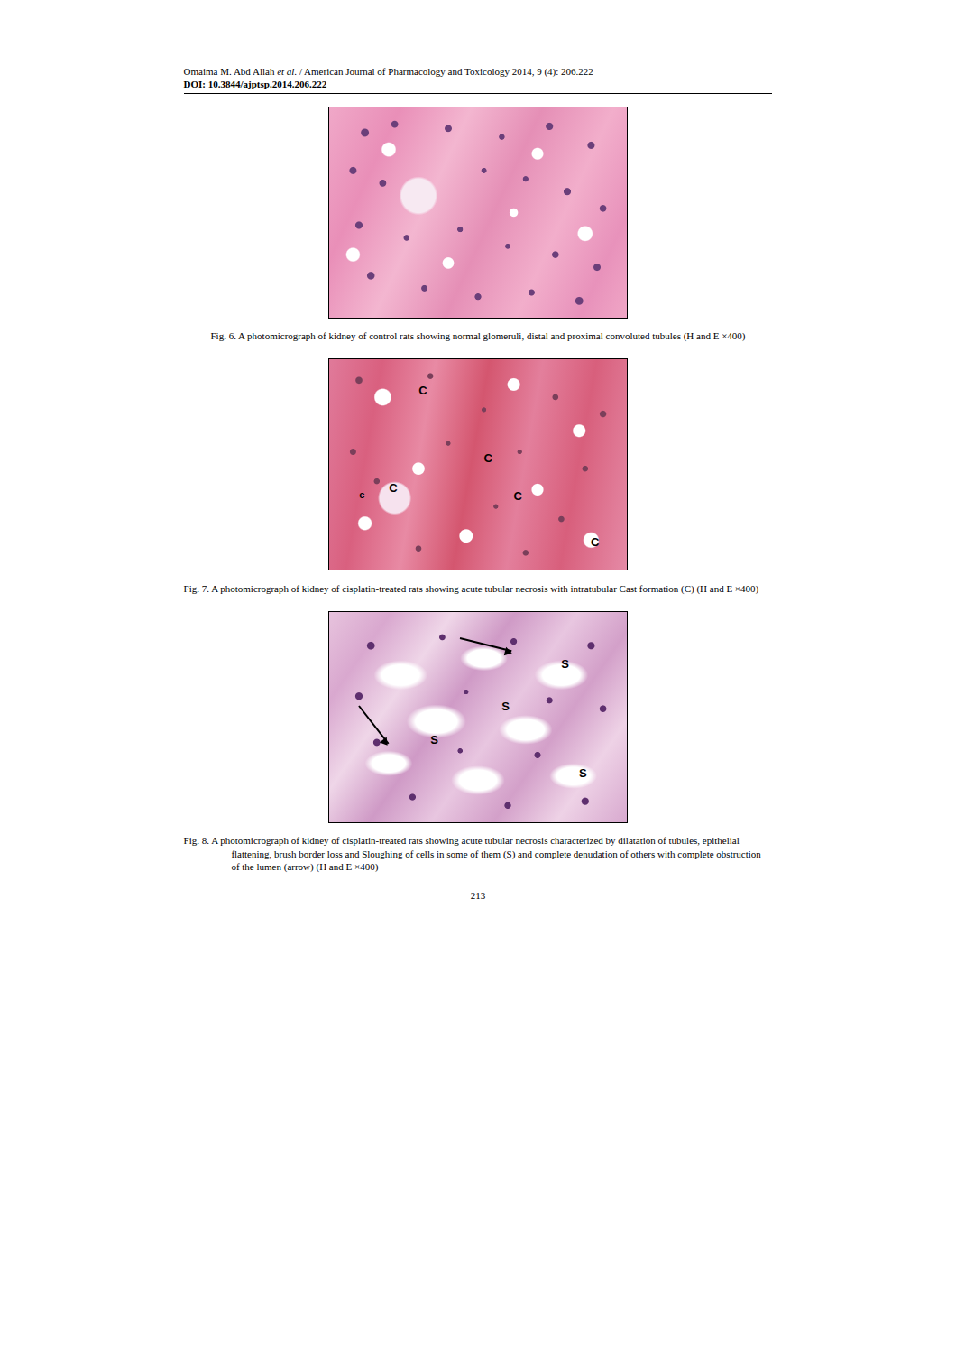Omaima M. Abd Allah et al. / American Journal of Pharmacology and Toxicology 2014, 9 (4): 206.222
DOI: 10.3844/ajptsp.2014.206.222
Fig. 6. A photomicrograph of kidney of control rats showing normal glomeruli, distal and proximal convoluted tubules (H and E ×400)
C C C c C C
Fig. 7. A photomicrograph of kidney of cisplatin-treated rats showing acute tubular necrosis with intratubular Cast formation (C) (H and E ×400)
S S S S
Fig. 8. A photomicrograph of kidney of cisplatin-treated rats showing acute tubular necrosis characterized by dilatation of tubules, epithelial flattening, brush border loss and Sloughing of cells in some of them (S) and complete denudation of others with complete obstruction of the lumen (arrow) (H and E ×400)
213